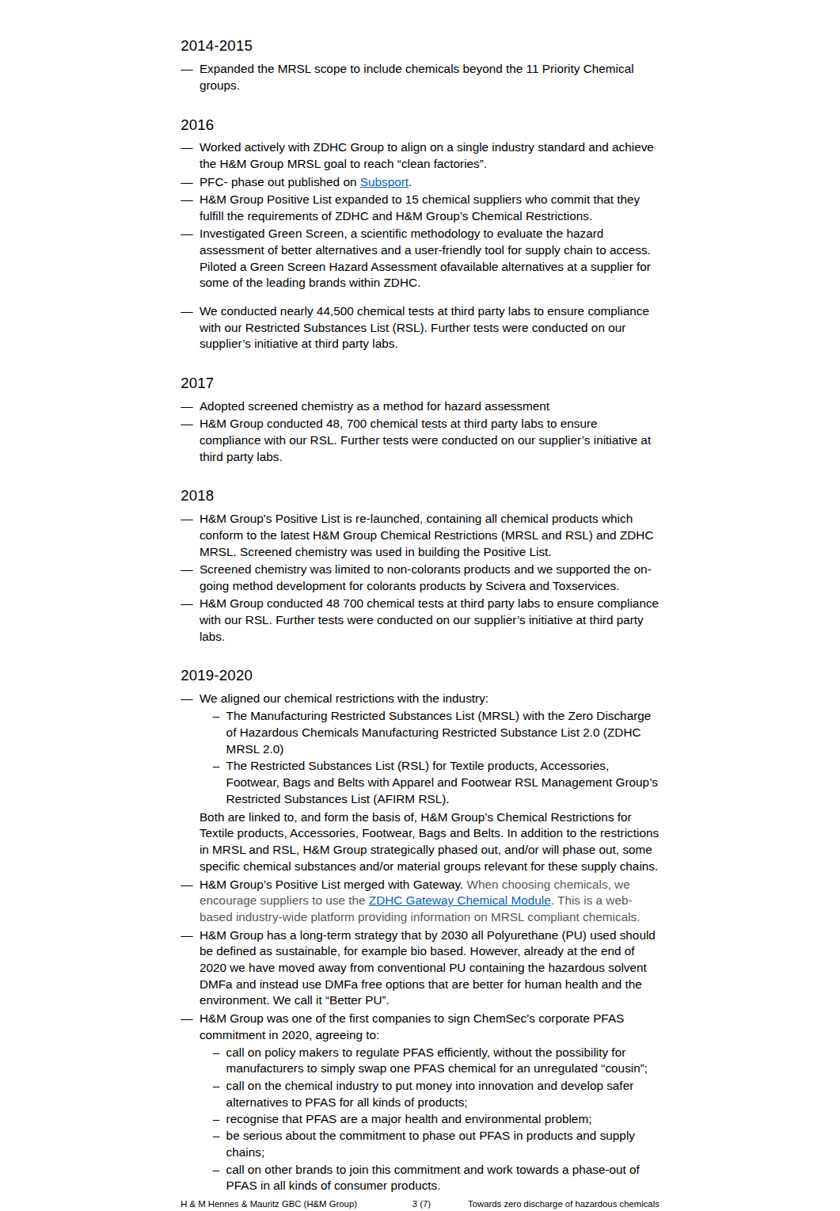2014-2015
Expanded the MRSL scope to include chemicals beyond the 11 Priority Chemical groups.
2016
Worked actively with ZDHC Group to align on a single industry standard and achieve the H&M Group MRSL goal to reach “clean factories”.
PFC- phase out published on Subsport.
H&M Group Positive List expanded to 15 chemical suppliers who commit that they fulfill the requirements of ZDHC and H&M Group’s Chemical Restrictions.
Investigated Green Screen, a scientific methodology to evaluate the hazard assessment of better alternatives and a user-friendly tool for supply chain to access. Piloted a Green Screen Hazard Assessment ofavailable alternatives at a supplier for some of the leading brands within ZDHC.
We conducted nearly 44,500 chemical tests at third party labs to ensure compliance with our Restricted Substances List (RSL). Further tests were conducted on our supplier’s initiative at third party labs.
2017
Adopted screened chemistry as a method for hazard assessment
H&M Group conducted 48, 700 chemical tests at third party labs to ensure compliance with our RSL. Further tests were conducted on our supplier’s initiative at third party labs.
2018
H&M Group's Positive List is re-launched, containing all chemical products which conform to the latest H&M Group Chemical Restrictions (MRSL and RSL) and ZDHC MRSL. Screened chemistry was used in building the Positive List.
Screened chemistry was limited to non-colorants products and we supported the on-going method development for colorants products by Scivera and Toxservices.
H&M Group conducted 48 700 chemical tests at third party labs to ensure compliance with our RSL. Further tests were conducted on our supplier’s initiative at third party labs.
2019-2020
We aligned our chemical restrictions with the industry:
The Manufacturing Restricted Substances List (MRSL) with the Zero Discharge of Hazardous Chemicals Manufacturing Restricted Substance List 2.0 (ZDHC MRSL 2.0)
The Restricted Substances List (RSL) for Textile products, Accessories, Footwear, Bags and Belts with Apparel and Footwear RSL Management Group’s Restricted Substances List (AFIRM RSL).
Both are linked to, and form the basis of, H&M Group’s Chemical Restrictions for Textile products, Accessories, Footwear, Bags and Belts. In addition to the restrictions in MRSL and RSL, H&M Group strategically phased out, and/or will phase out, some specific chemical substances and/or material groups relevant for these supply chains.
H&M Group’s Positive List merged with Gateway. When choosing chemicals, we encourage suppliers to use the ZDHC Gateway Chemical Module. This is a web-based industry-wide platform providing information on MRSL compliant chemicals.
H&M Group has a long-term strategy that by 2030 all Polyurethane (PU) used should be defined as sustainable, for example bio based. However, already at the end of 2020 we have moved away from conventional PU containing the hazardous solvent DMFa and instead use DMFa free options that are better for human health and the environment. We call it “Better PU”.
H&M Group was one of the first companies to sign ChemSec’s corporate PFAS commitment in 2020, agreeing to:
call on policy makers to regulate PFAS efficiently, without the possibility for manufacturers to simply swap one PFAS chemical for an unregulated “cousin”;
call on the chemical industry to put money into innovation and develop safer alternatives to PFAS for all kinds of products;
recognise that PFAS are a major health and environmental problem;
be serious about the commitment to phase out PFAS in products and supply chains;
call on other brands to join this commitment and work towards a phase-out of PFAS in all kinds of consumer products.
H & M Hennes & Mauritz GBC (H&M Group) 3 (7) Towards zero discharge of hazardous chemicals